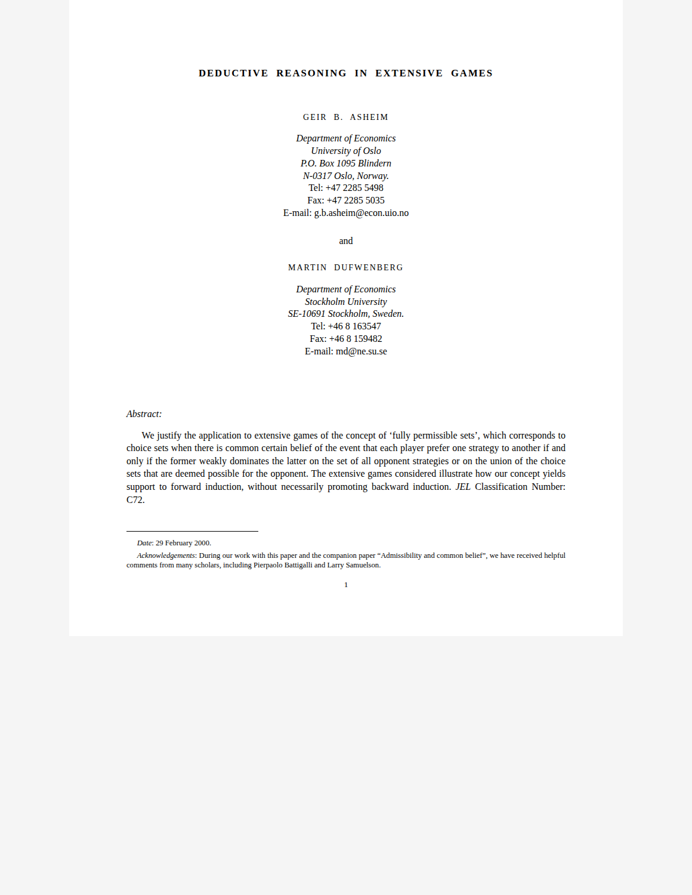Deductive Reasoning in Extensive Games
Geir B. Asheim
Department of Economics
University of Oslo
P.O. Box 1095 Blindern
N-0317 Oslo, Norway.
Tel: +47 2285 5498
Fax: +47 2285 5035
E-mail: g.b.asheim@econ.uio.no
and
Martin Dufwenberg
Department of Economics
Stockholm University
SE-10691 Stockholm, Sweden.
Tel: +46 8 163547
Fax: +46 8 159482
E-mail: md@ne.su.se
Abstract:
We justify the application to extensive games of the concept of ‘fully permissible sets’, which corresponds to choice sets when there is common certain belief of the event that each player prefer one strategy to another if and only if the former weakly dominates the latter on the set of all opponent strategies or on the union of the choice sets that are deemed possible for the opponent. The extensive games considered illustrate how our concept yields support to forward induction, without necessarily promoting backward induction. JEL Classification Number: C72.
Date: 29 February 2000.
Acknowledgements: During our work with this paper and the companion paper “Admissibility and common belief”, we have received helpful comments from many scholars, including Pierpaolo Battigalli and Larry Samuelson.
1